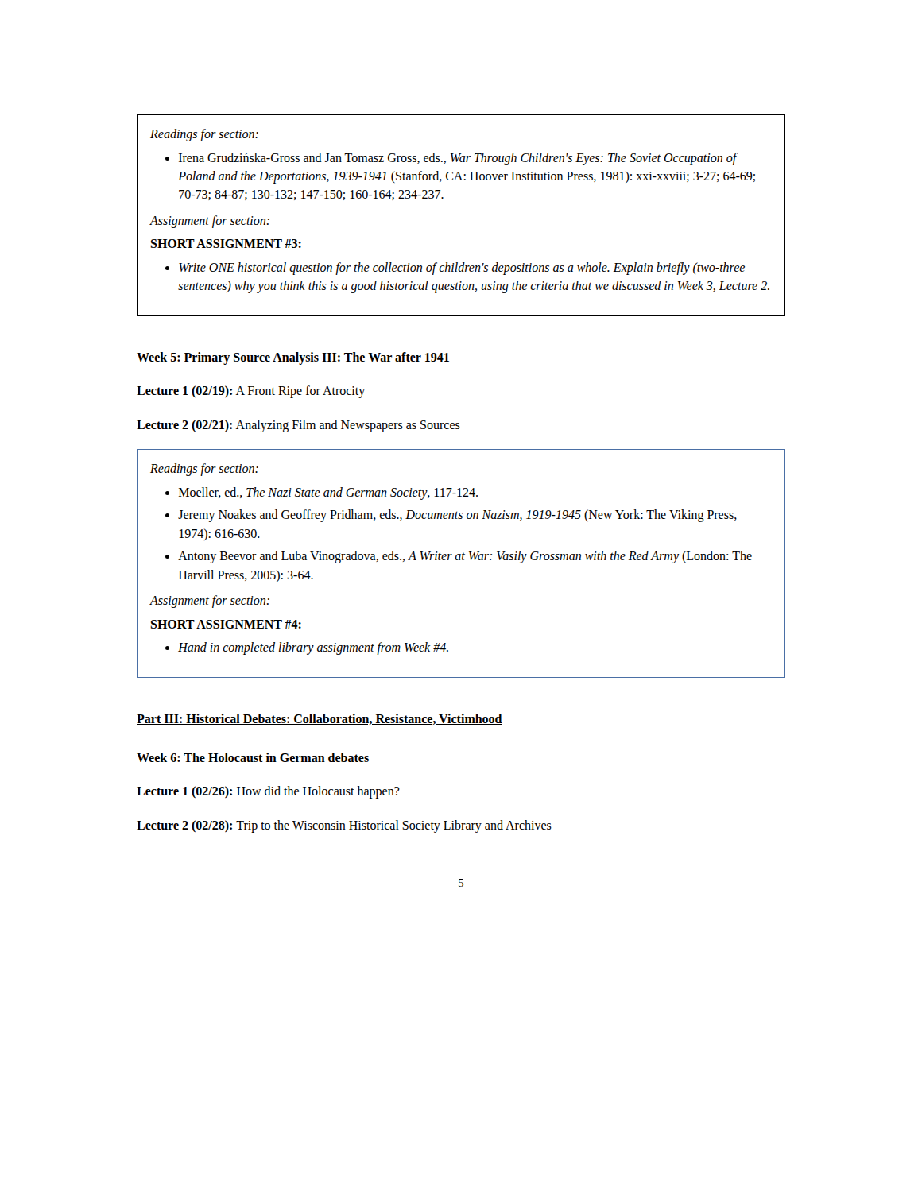Readings for section:
Irena Grudzińska-Gross and Jan Tomasz Gross, eds., War Through Children's Eyes: The Soviet Occupation of Poland and the Deportations, 1939-1941 (Stanford, CA: Hoover Institution Press, 1981): xxi-xxviii; 3-27; 64-69; 70-73; 84-87; 130-132; 147-150; 160-164; 234-237.
Assignment for section:
SHORT ASSIGNMENT #3:
Write ONE historical question for the collection of children's depositions as a whole. Explain briefly (two-three sentences) why you think this is a good historical question, using the criteria that we discussed in Week 3, Lecture 2.
Week 5: Primary Source Analysis III: The War after 1941
Lecture 1 (02/19): A Front Ripe for Atrocity
Lecture 2 (02/21): Analyzing Film and Newspapers as Sources
Readings for section:
Moeller, ed., The Nazi State and German Society, 117-124.
Jeremy Noakes and Geoffrey Pridham, eds., Documents on Nazism, 1919-1945 (New York: The Viking Press, 1974): 616-630.
Antony Beevor and Luba Vinogradova, eds., A Writer at War: Vasily Grossman with the Red Army (London: The Harvill Press, 2005): 3-64.
Assignment for section:
SHORT ASSIGNMENT #4:
Hand in completed library assignment from Week #4.
Part III: Historical Debates: Collaboration, Resistance, Victimhood
Week 6: The Holocaust in German debates
Lecture 1 (02/26): How did the Holocaust happen?
Lecture 2 (02/28): Trip to the Wisconsin Historical Society Library and Archives
5